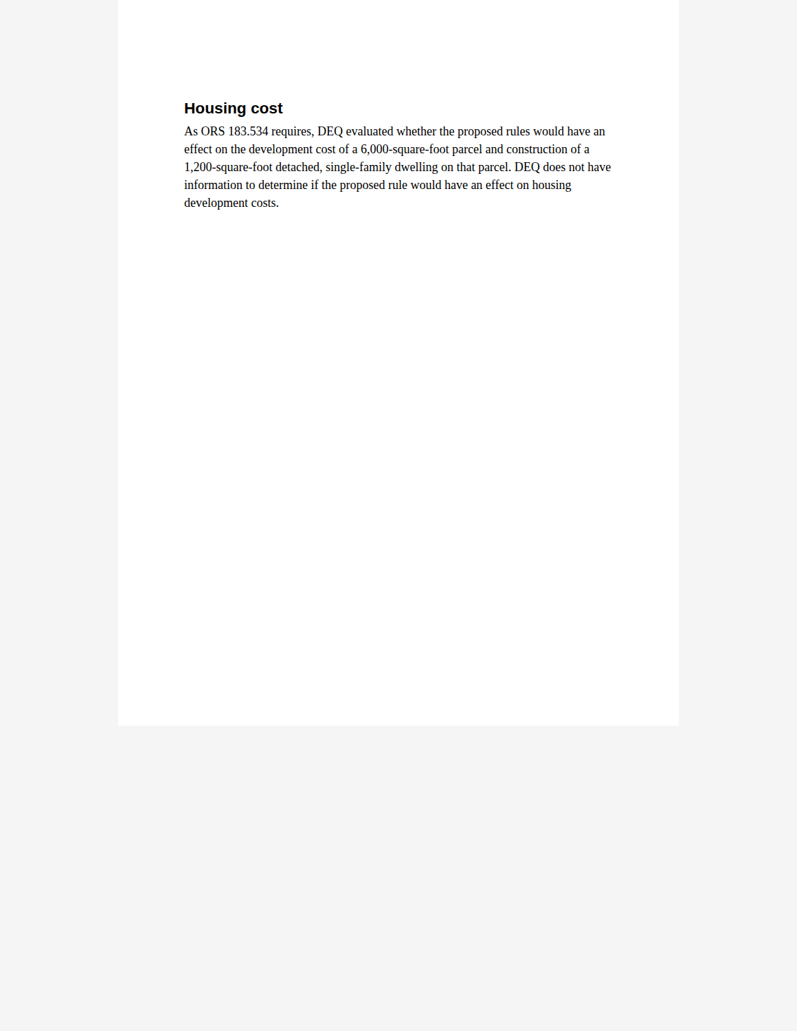Housing cost
As ORS 183.534 requires, DEQ evaluated whether the proposed rules would have an effect on the development cost of a 6,000-square-foot parcel and construction of a 1,200-square-foot detached, single-family dwelling on that parcel. DEQ does not have information to determine if the proposed rule would have an effect on housing development costs.